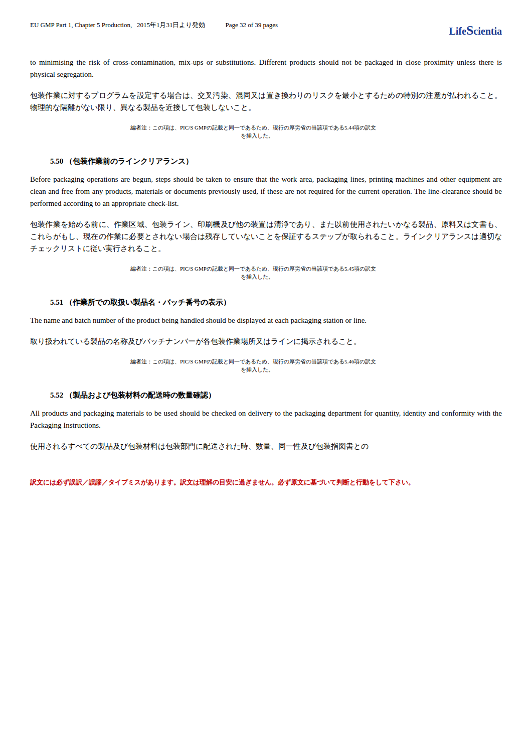EU GMP Part 1, Chapter 5 Production, 2015年1月31日より発効Page 32 of 39 pages
Life Scientia
to minimising the risk of cross-contamination, mix-ups or substitutions. Different products should not be packaged in close proximity unless there is physical segregation.
包装作業に対するプログラムを設定する場合は、交叉汚染、混同又は置き換わりのリスクを最小とするための特別の注意が払われること。物理的な隔離がない限り、異なる製品を近接して包装しないこと。
編者注：この項は、PIC/S GMPの記載と同一であるため、現行の厚労省の当該項である5.44項の訳文
を挿入した。
5.50 （包装作業前のラインクリアランス）
Before packaging operations are begun, steps should be taken to ensure that the work area, packaging lines, printing machines and other equipment are clean and free from any products, materials or documents previously used, if these are not required for the current operation. The line-clearance should be performed according to an appropriate check-list.
包装作業を始める前に、作業区域、包装ライン、印刷機及び他の装置は清浄であり、また以前使用されたいかなる製品、原料又は文書も、これらがもし、現在の作業に必要とされない場合は残存していないことを保証するステップが取られること。ラインクリアランスは適切なチェックリストに従い実行されること。
編者注：この項は、PIC/S GMPの記載と同一であるため、現行の厚労省の当該項である5.45項の訳文
を挿入した。
5.51 （作業所での取扱い製品名・バッチ番号の表示）
The name and batch number of the product being handled should be displayed at each packaging station or line.
取り扱われている製品の名称及びバッチナンバーが各包装作業場所又はラインに掲示されること。
編者注：この項は、PIC/S GMPの記載と同一であるため、現行の厚労省の当該項である5.46項の訳文
を挿入した。
5.52 （製品および包装材料の配送時の数量確認）
All products and packaging materials to be used should be checked on delivery to the packaging department for quantity, identity and conformity with the Packaging Instructions.
使用されるすべての製品及び包装材料は包装部門に配送された時、数量、同一性及び包装指図書との
訳文には必ず誤訳／誤謬／タイプミスがあります。訳文は理解の目安に過ぎません。必ず原文に基づいて判断と行動をして下さい。